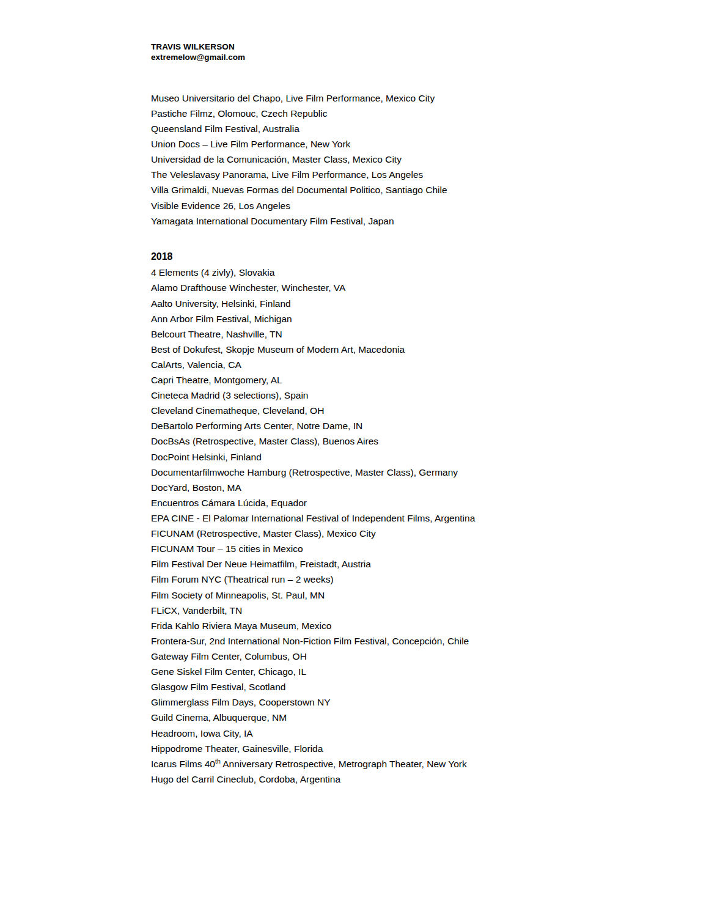TRAVIS WILKERSON
extremelow@gmail.com
Museo Universitario del Chapo, Live Film Performance, Mexico City
Pastiche Filmz, Olomouc, Czech Republic
Queensland Film Festival, Australia
Union Docs – Live Film Performance, New York
Universidad de la Comunicación, Master Class, Mexico City
The Veleslavasy Panorama, Live Film Performance, Los Angeles
Villa Grimaldi, Nuevas Formas del Documental Politico, Santiago Chile
Visible Evidence 26, Los Angeles
Yamagata International Documentary Film Festival, Japan
2018
4 Elements (4 zivly), Slovakia
Alamo Drafthouse Winchester, Winchester, VA
Aalto University, Helsinki, Finland
Ann Arbor Film Festival, Michigan
Belcourt Theatre, Nashville, TN
Best of Dokufest, Skopje Museum of Modern Art, Macedonia
CalArts, Valencia, CA
Capri Theatre, Montgomery, AL
Cineteca Madrid (3 selections), Spain
Cleveland Cinematheque, Cleveland, OH
DeBartolo Performing Arts Center, Notre Dame, IN
DocBsAs (Retrospective, Master Class), Buenos Aires
DocPoint Helsinki, Finland
Documentarfilmwoche Hamburg (Retrospective, Master Class), Germany
DocYard, Boston, MA
Encuentros Cámara Lúcida, Equador
EPA CINE - El Palomar International Festival of Independent Films, Argentina
FICUNAM (Retrospective, Master Class), Mexico City
FICUNAM Tour – 15 cities in Mexico
Film Festival Der Neue Heimatfilm, Freistadt, Austria
Film Forum NYC (Theatrical run – 2 weeks)
Film Society of Minneapolis, St. Paul, MN
FLiCX, Vanderbilt, TN
Frida Kahlo Riviera Maya Museum, Mexico
Frontera-Sur, 2nd International Non-Fiction Film Festival, Concepción, Chile
Gateway Film Center, Columbus, OH
Gene Siskel Film Center, Chicago, IL
Glasgow Film Festival, Scotland
Glimmerglass Film Days, Cooperstown NY
Guild Cinema, Albuquerque, NM
Headroom, Iowa City, IA
Hippodrome Theater, Gainesville, Florida
Icarus Films 40th Anniversary Retrospective, Metrograph Theater, New York
Hugo del Carril Cineclub, Cordoba, Argentina